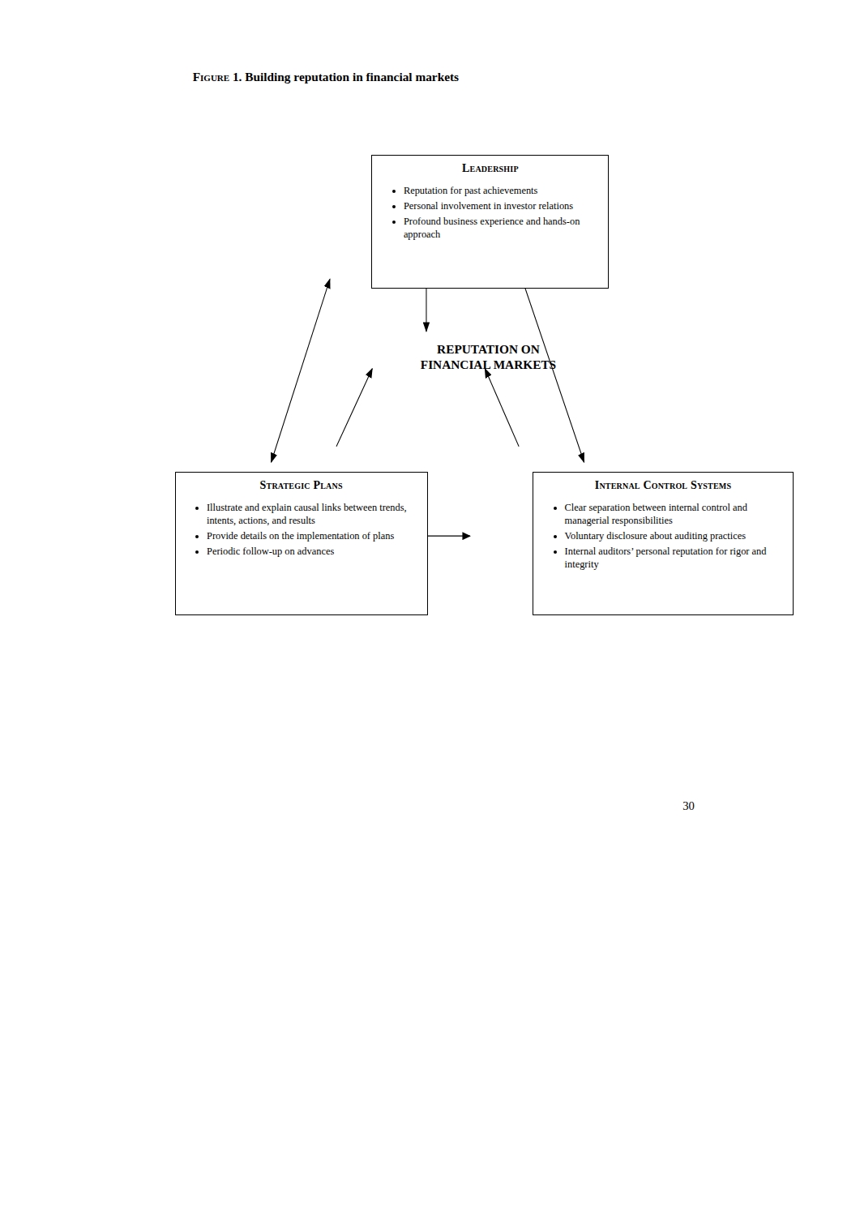Figure 1. Building reputation in financial markets
Leadership
Reputation for past achievements
Personal involvement in investor relations
Profound business experience and hands-on approach
REPUTATION ON
FINANCIAL MARKETS
Strategic Plans
Illustrate and explain causal links between trends, intents, actions, and results
Provide details on the implementation of plans
Periodic follow-up on advances
Internal Control Systems
Clear separation between internal control and managerial responsibilities
Voluntary disclosure about auditing practices
Internal auditors’ personal reputation for rigor and integrity
30